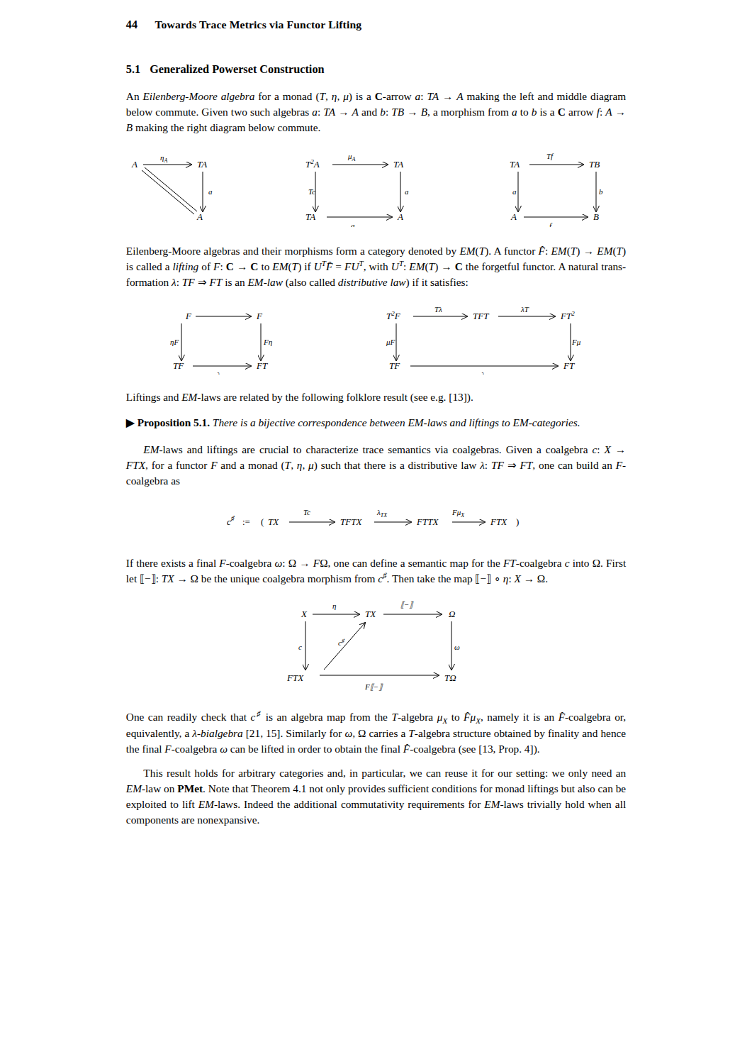44 Towards Trace Metrics via Functor Lifting
5.1 Generalized Powerset Construction
An Eilenberg-Moore algebra for a monad (T, η, μ) is a C-arrow a: TA → A making the left and middle diagram below commute. Given two such algebras a: TA → A and b: TB → B, a morphism from a to b is a C arrow f: A → B making the right diagram below commute.
A TA A ηA a T2A TA TA A μA Tc a a TA TB A B Tf a b f
Eilenberg-Moore algebras and their morphisms form a category denoted by EM(T). A functor F̂: EM(T) → EM(T) is called a lifting of F: C → C to EM(T) if UTF̂ = FUT, with UT: EM(T) → C the forgetful functor. A natural transformation λ: TF ⇒ FT is an EM-law (also called distributive law) if it satisfies:
F F TF FT ηF Fη λ T2F TFT FT2 TF FT Tλ λT μF Fμ λ
Liftings and EM-laws are related by the following folklore result (see e.g. [13]).
▶ Proposition 5.1. There is a bijective correspondence between EM-laws and liftings to EM-categories.
EM-laws and liftings are crucial to characterize trace semantics via coalgebras. Given a coalgebra c: X → FTX, for a functor F and a monad (T, η, μ) such that there is a distributive law λ: TF ⇒ FT, one can build an F-coalgebra as
c♯ := ( TX TFTX FTTX FTX ) Tc λTX FμX
If there exists a final F-coalgebra ω: Ω → FΩ, one can define a semantic map for the FT-coalgebra c into Ω. First let ⟦−⟧: TX → Ω be the unique coalgebra morphism from c♯. Then take the map ⟦−⟧ ∘ η: X → Ω.
X TX Ω FTX TΩ η ⟦−⟧ c ω F⟦−⟧ c♯
One can readily check that c♯ is an algebra map from the T-algebra μX to F̂μX, namely it is an F̂-coalgebra or, equivalently, a λ-bialgebra [21, 15]. Similarly for ω, Ω carries a T-algebra structure obtained by finality and hence the final F-coalgebra ω can be lifted in order to obtain the final F̂-coalgebra (see [13, Prop. 4]).
This result holds for arbitrary categories and, in particular, we can reuse it for our setting: we only need an EM-law on PMet. Note that Theorem 4.1 not only provides sufficient conditions for monad liftings but also can be exploited to lift EM-laws. Indeed the additional commutativity requirements for EM-laws trivially hold when all components are nonexpansive.